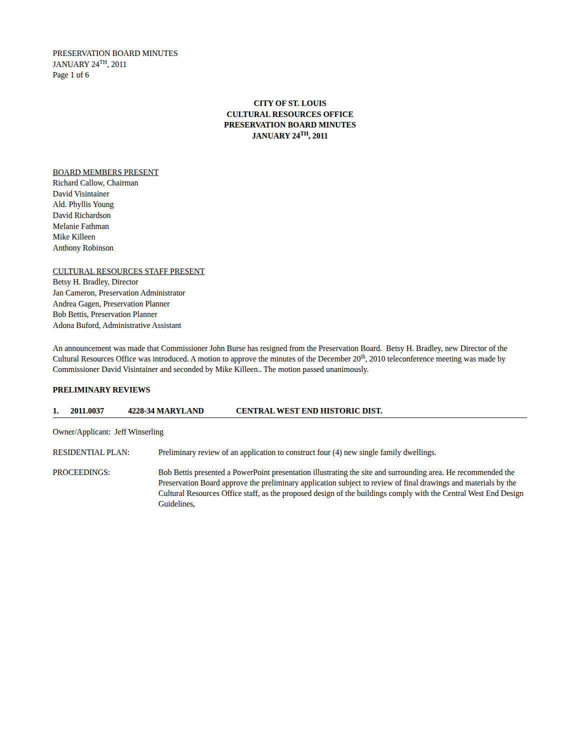PRESERVATION BOARD MINUTES
JANUARY 24TH, 2011
Page 1 of 6
CITY OF ST. LOUIS
CULTURAL RESOURCES OFFICE
PRESERVATION BOARD MINUTES
JANUARY 24TH, 2011
BOARD MEMBERS PRESENT
Richard Callow, Chairman
David Visintainer
Ald. Phyllis Young
David Richardson
Melanie Fathman
Mike Killeen
Anthony Robinson
CULTURAL RESOURCES STAFF PRESENT
Betsy H. Bradley, Director
Jan Cameron, Preservation Administrator
Andrea Gagen, Preservation Planner
Bob Bettis, Preservation Planner
Adona Buford, Administrative Assistant
An announcement was made that Commissioner John Burse has resigned from the Preservation Board. Betsy H. Bradley, new Director of the Cultural Resources Office was introduced. A motion to approve the minutes of the December 20th, 2010 teleconference meeting was made by Commissioner David Visintainer and seconded by Mike Killeen.. The motion passed unanimously.
PRELIMINARY REVIEWS
1. 2011.00374228-34 MARYLANDCENTRAL WEST END HISTORIC DIST.
Owner/Applicant: Jeff Winserling
| RESIDENTIAL PLAN: | Preliminary review of an application to construct four (4) new single family dwellings. |
| PROCEEDINGS: | Bob Bettis presented a PowerPoint presentation illustrating the site and surrounding area. He recommended the Preservation Board approve the preliminary application subject to review of final drawings and materials by the Cultural Resources Office staff, as the proposed design of the buildings comply with the Central West End Design Guidelines, |